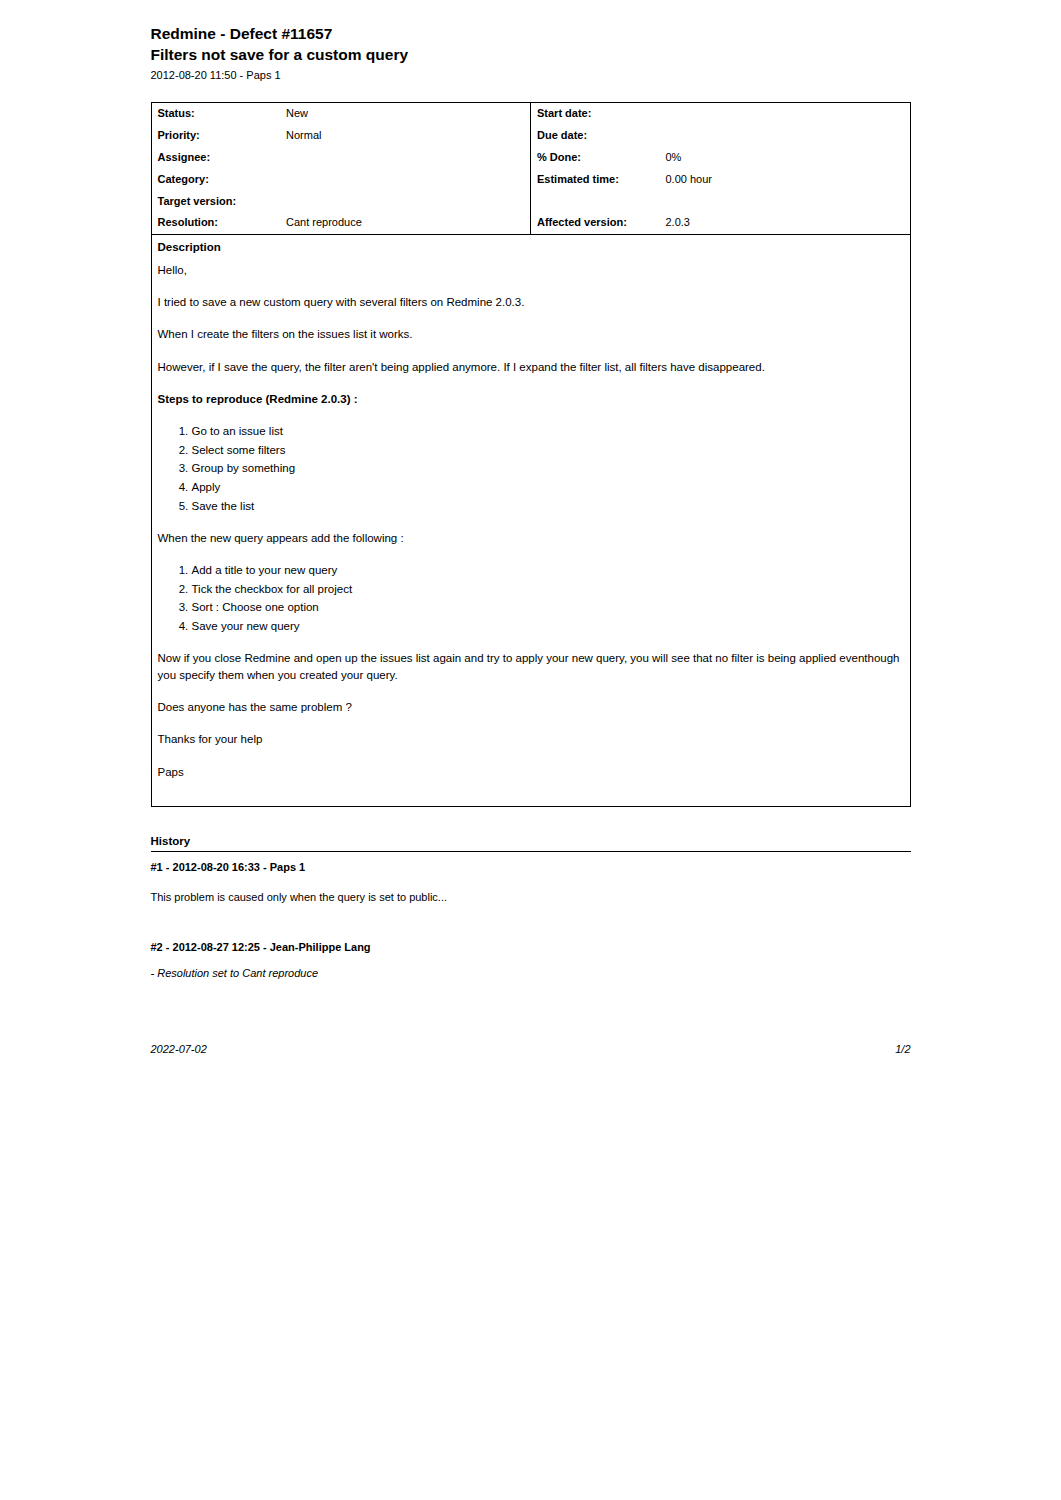Redmine - Defect #11657Filters not save for a custom query
2012-08-20 11:50 - Paps 1
| Status: | New | Start date: | |
| Priority: | Normal | Due date: | |
| Assignee: | | % Done: | 0% |
| Category: | | Estimated time: | 0.00 hour |
| Target version: | | | |
| Resolution: | Cant reproduce | Affected version: | 2.0.3 |
Description
Hello,
I tried to save a new custom query with several filters on Redmine 2.0.3.
When I create the filters on the issues list it works.
However, if I save the query, the filter aren't being applied anymore. If I expand the filter list, all filters have disappeared.
Steps to reproduce (Redmine 2.0.3) :
Go to an issue list
Select some filters
Group by something
Apply
Save the list
When the new query appears add the following :
Add a title to your new query
Tick the checkbox for all project
Sort : Choose one option
Save your new query
Now if you close Redmine and open up the issues list again and try to apply your new query, you will see that no filter is being applied eventhough you specify them when you created your query.
Does anyone has the same problem ?
Thanks for your help
Paps
History
#1 - 2012-08-20 16:33 - Paps 1
This problem is caused only when the query is set to public...
#2 - 2012-08-27 12:25 - Jean-Philippe Lang
- Resolution set to Cant reproduce
2022-07-02 1/2